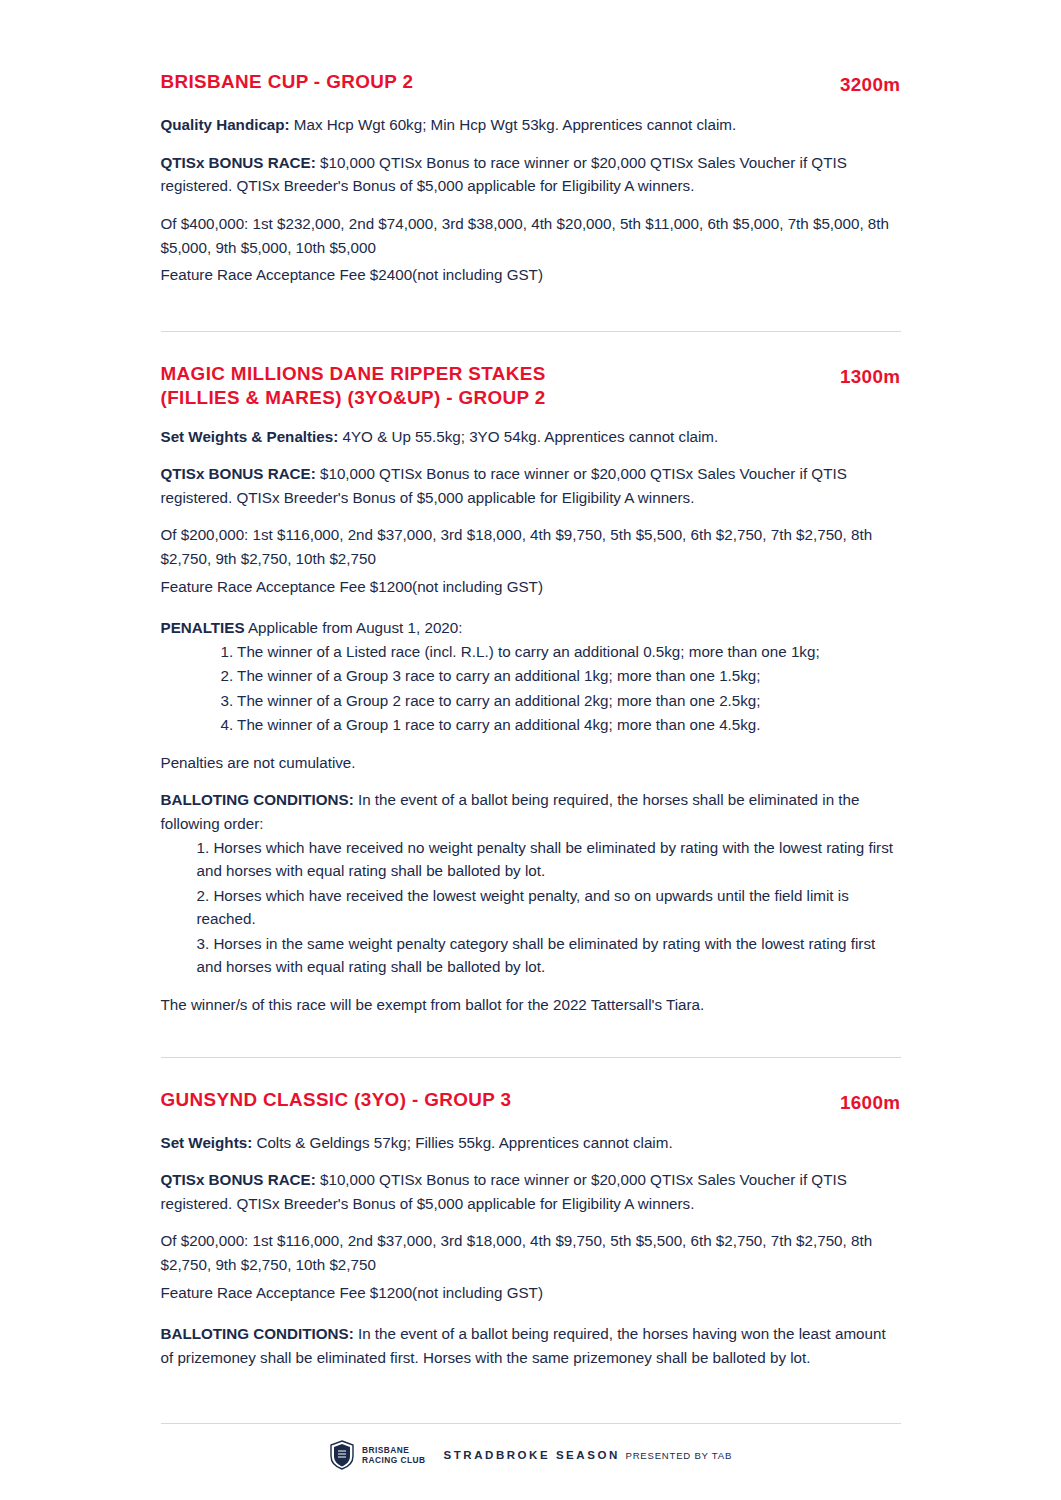Brisbane Cup - Group 2
3200m
Quality Handicap: Max Hcp Wgt 60kg; Min Hcp Wgt 53kg. Apprentices cannot claim.
QTISx BONUS RACE: $10,000 QTISx Bonus to race winner or $20,000 QTISx Sales Voucher if QTIS registered. QTISx Breeder's Bonus of $5,000 applicable for Eligibility A winners.
Of $400,000: 1st $232,000, 2nd $74,000, 3rd $38,000, 4th $20,000, 5th $11,000, 6th $5,000, 7th $5,000, 8th $5,000, 9th $5,000, 10th $5,000
Feature Race Acceptance Fee $2400(not including GST)
Magic Millions Dane Ripper Stakes
(Fillies & Mares) (3YO&Up) - Group 2
1300m
Set Weights & Penalties: 4YO & Up 55.5kg; 3YO 54kg. Apprentices cannot claim.
QTISx BONUS RACE: $10,000 QTISx Bonus to race winner or $20,000 QTISx Sales Voucher if QTIS registered. QTISx Breeder's Bonus of $5,000 applicable for Eligibility A winners.
Of $200,000: 1st $116,000, 2nd $37,000, 3rd $18,000, 4th $9,750, 5th $5,500, 6th $2,750, 7th $2,750, 8th $2,750, 9th $2,750, 10th $2,750
Feature Race Acceptance Fee $1200(not including GST)
PENALTIES Applicable from August 1, 2020:
1. The winner of a Listed race (incl. R.L.) to carry an additional 0.5kg; more than one 1kg;
2. The winner of a Group 3 race to carry an additional 1kg; more than one 1.5kg;
3. The winner of a Group 2 race to carry an additional 2kg; more than one 2.5kg;
4. The winner of a Group 1 race to carry an additional 4kg; more than one 4.5kg.
Penalties are not cumulative.
BALLOTING CONDITIONS: In the event of a ballot being required, the horses shall be eliminated in the following order:
1. Horses which have received no weight penalty shall be eliminated by rating with the lowest rating first and horses with equal rating shall be balloted by lot.
2. Horses which have received the lowest weight penalty, and so on upwards until the field limit is reached.
3. Horses in the same weight penalty category shall be eliminated by rating with the lowest rating first and horses with equal rating shall be balloted by lot.
The winner/s of this race will be exempt from ballot for the 2022 Tattersall's Tiara.
Gunsynd Classic (3YO) - Group 3
1600m
Set Weights: Colts & Geldings 57kg; Fillies 55kg. Apprentices cannot claim.
QTISx BONUS RACE: $10,000 QTISx Bonus to race winner or $20,000 QTISx Sales Voucher if QTIS registered. QTISx Breeder's Bonus of $5,000 applicable for Eligibility A winners.
Of $200,000: 1st $116,000, 2nd $37,000, 3rd $18,000, 4th $9,750, 5th $5,500, 6th $2,750, 7th $2,750, 8th $2,750, 9th $2,750, 10th $2,750
Feature Race Acceptance Fee $1200(not including GST)
BALLOTING CONDITIONS: In the event of a ballot being required, the horses having won the least amount of prizemoney shall be eliminated first. Horses with the same prizemoney shall be balloted by lot.
Brisbane
Racing Club
Stradbroke Season Presented by TAB